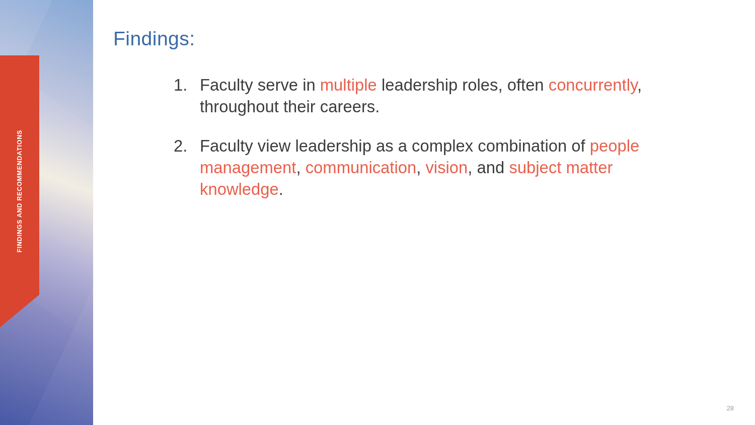Findings and Recommendations
Findings:
Faculty serve in multiple leadership roles, often concurrently, throughout their careers.
Faculty view leadership as a complex combination of people management, communication, vision, and subject matter knowledge.
28